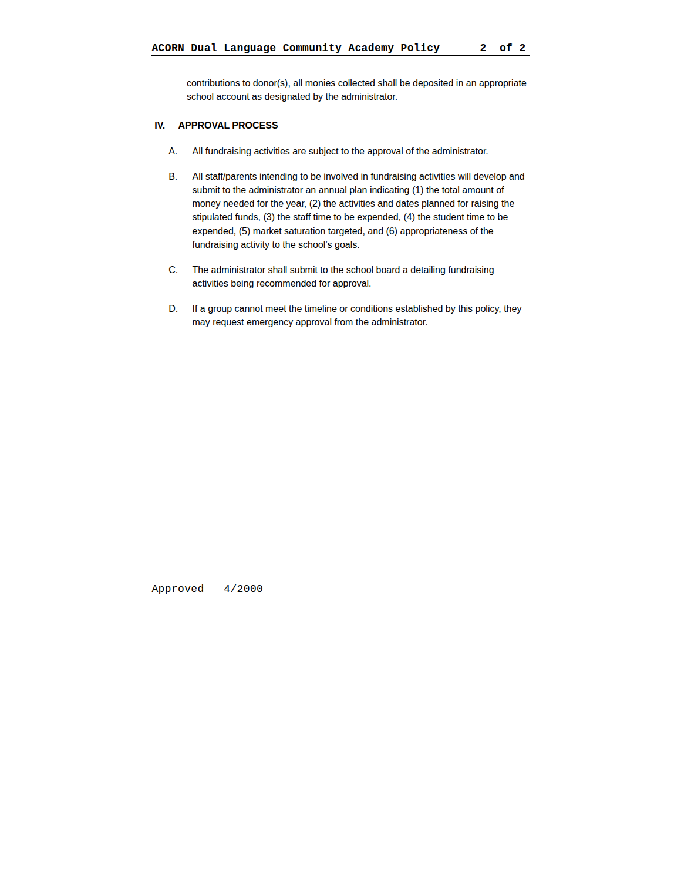ACORN Dual Language Community Academy Policy 2 of 2
contributions to donor(s), all monies collected shall be deposited in an appropriate school account as designated by the administrator.
IV. APPROVAL PROCESS
A. All fundraising activities are subject to the approval of the administrator.
B. All staff/parents intending to be involved in fundraising activities will develop and submit to the administrator an annual plan indicating (1) the total amount of money needed for the year, (2) the activities and dates planned for raising the stipulated funds, (3) the staff time to be expended, (4) the student time to be expended, (5) market saturation targeted, and (6) appropriateness of the fundraising activity to the school’s goals.
C. The administrator shall submit to the school board a detailing fundraising activities being recommended for approval.
D. If a group cannot meet the timeline or conditions established by this policy, they may request emergency approval from the administrator.
Approved 4/2000